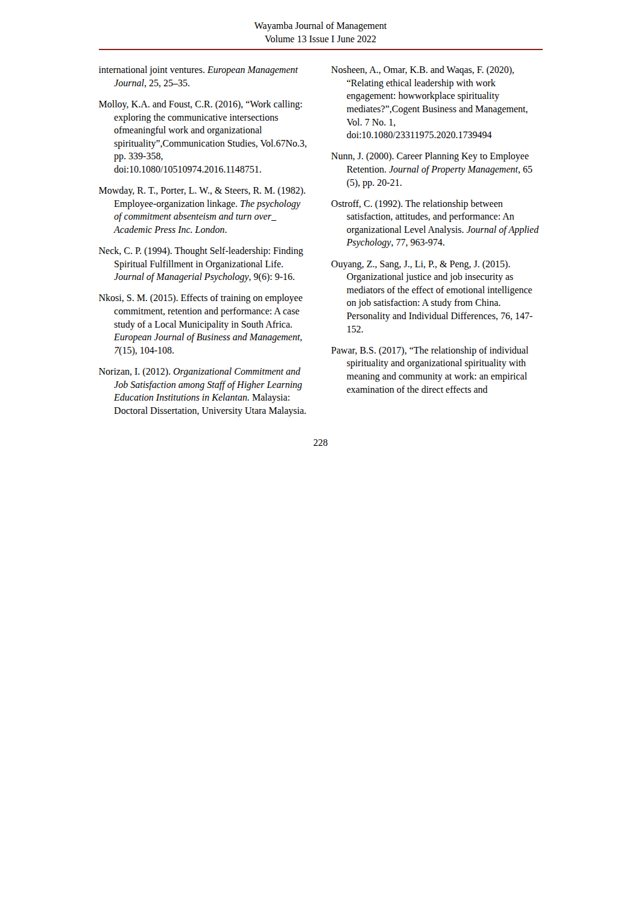Wayamba Journal of Management Volume 13 Issue I June 2022
international joint ventures. European Management Journal, 25, 25–35.
Molloy, K.A. and Foust, C.R. (2016), “Work calling: exploring the communicative intersections ofmeaningful work and organizational spirituality”,Communication Studies, Vol.67No.3, pp. 339-358, doi:10.1080/10510974.2016.1148751.
Mowday, R. T., Porter, L. W., & Steers, R. M. (1982). Employee-organization linkage. The psychology of commitment absenteism and turn over_ Academic Press Inc. London.
Neck, C. P. (1994). Thought Self-leadership: Finding Spiritual Fulfillment in Organizational Life. Journal of Managerial Psychology, 9(6): 9-16.
Nkosi, S. M. (2015). Effects of training on employee commitment, retention and performance: A case study of a Local Municipality in South Africa. European Journal of Business and Management, 7(15), 104-108.
Norizan, I. (2012). Organizational Commitment and Job Satisfaction among Staff of Higher Learning Education Institutions in Kelantan. Malaysia: Doctoral Dissertation, University Utara Malaysia.
Nosheen, A., Omar, K.B. and Waqas, F. (2020), “Relating ethical leadership with work engagement: howworkplace spirituality mediates?”,Cogent Business and Management, Vol. 7 No. 1, doi:10.1080/23311975.2020.1739494
Nunn, J. (2000). Career Planning Key to Employee Retention. Journal of Property Management, 65 (5), pp. 20-21.
Ostroff, C. (1992). The relationship between satisfaction, attitudes, and performance: An organizational Level Analysis. Journal of Applied Psychology, 77, 963-974.
Ouyang, Z., Sang, J., Li, P., & Peng, J. (2015). Organizational justice and job insecurity as mediators of the effect of emotional intelligence on job satisfaction: A study from China. Personality and Individual Differences, 76, 147-152.
Pawar, B.S. (2017), “The relationship of individual spirituality and organizational spirituality with meaning and community at work: an empirical examination of the direct effects and
228